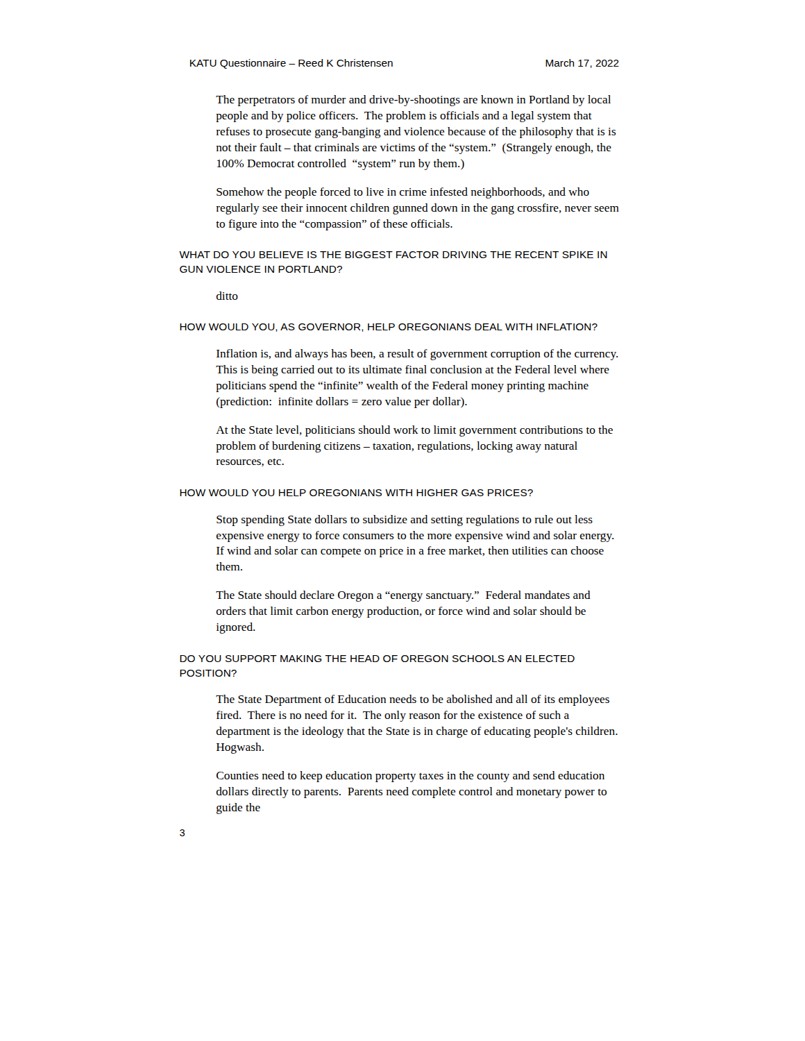KATU Questionnaire – Reed K Christensen March 17, 2022
The perpetrators of murder and drive-by-shootings are known in Portland by local people and by police officers. The problem is officials and a legal system that refuses to prosecute gang-banging and violence because of the philosophy that is is not their fault – that criminals are victims of the “system.” (Strangely enough, the 100% Democrat controlled “system” run by them.)
Somehow the people forced to live in crime infested neighborhoods, and who regularly see their innocent children gunned down in the gang crossfire, never seem to figure into the “compassion” of these officials.
What do you believe is the biggest factor driving the recent spike in gun violence in Portland?
ditto
How would you, as Governor, help Oregonians deal with inflation?
Inflation is, and always has been, a result of government corruption of the currency. This is being carried out to its ultimate final conclusion at the Federal level where politicians spend the “infinite” wealth of the Federal money printing machine (prediction: infinite dollars = zero value per dollar).
At the State level, politicians should work to limit government contributions to the problem of burdening citizens – taxation, regulations, locking away natural resources, etc.
How would you help Oregonians with higher gas prices?
Stop spending State dollars to subsidize and setting regulations to rule out less expensive energy to force consumers to the more expensive wind and solar energy. If wind and solar can compete on price in a free market, then utilities can choose them.
The State should declare Oregon a “energy sanctuary.” Federal mandates and orders that limit carbon energy production, or force wind and solar should be ignored.
Do you support making the head of Oregon schools an elected position?
The State Department of Education needs to be abolished and all of its employees fired. There is no need for it. The only reason for the existence of such a department is the ideology that the State is in charge of educating people's children. Hogwash.
Counties need to keep education property taxes in the county and send education dollars directly to parents. Parents need complete control and monetary power to guide the
3